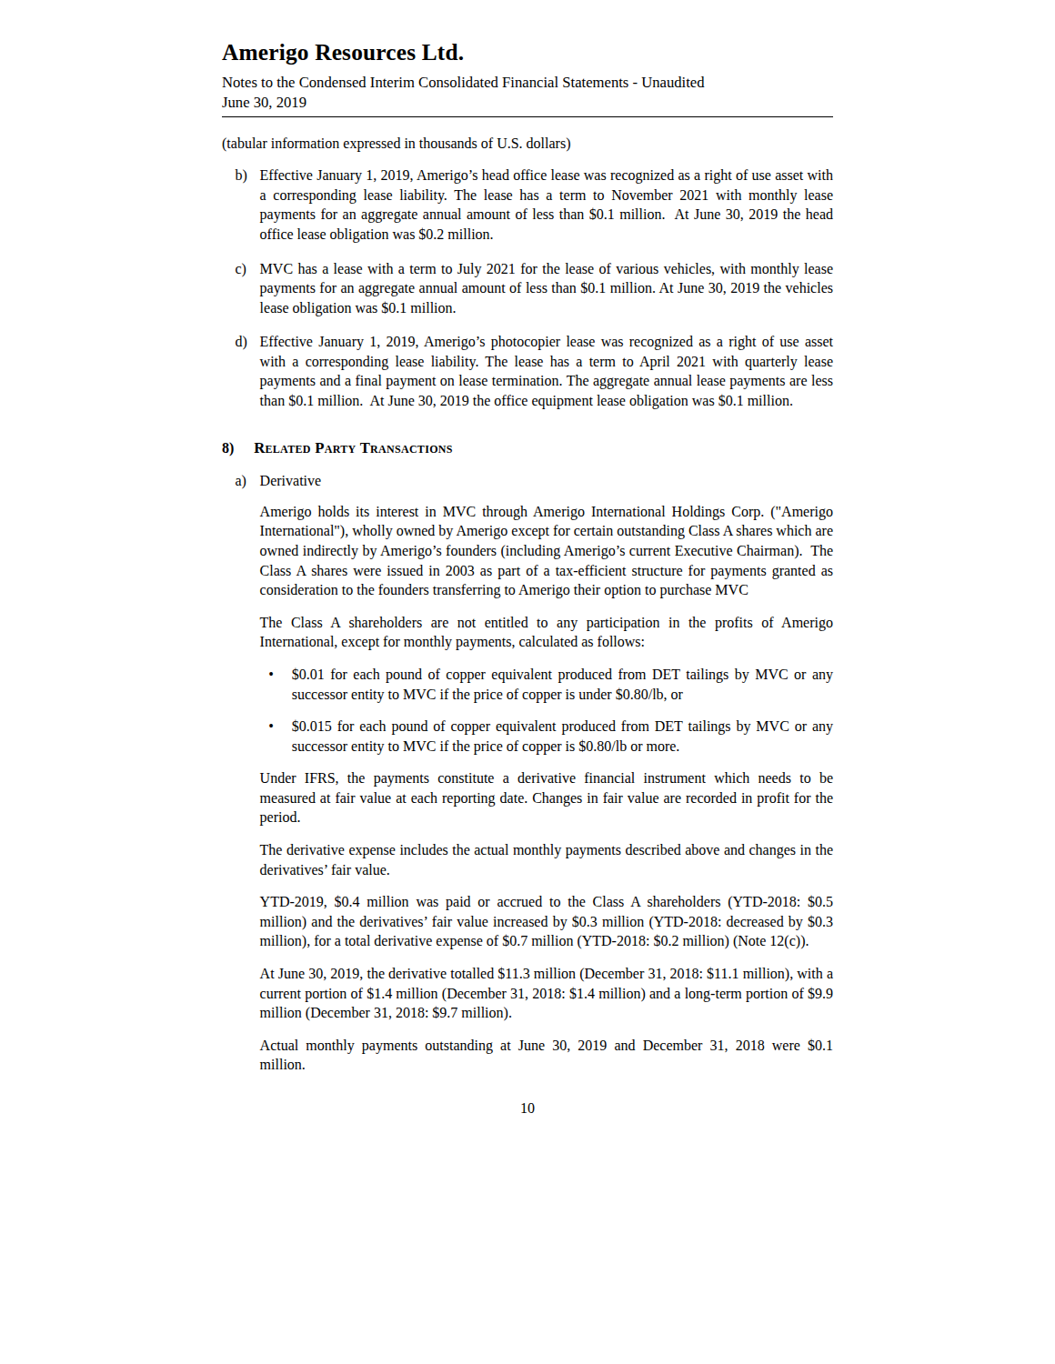Amerigo Resources Ltd.
Notes to the Condensed Interim Consolidated Financial Statements - Unaudited
June 30, 2019
(tabular information expressed in thousands of U.S. dollars)
b) Effective January 1, 2019, Amerigo’s head office lease was recognized as a right of use asset with a corresponding lease liability. The lease has a term to November 2021 with monthly lease payments for an aggregate annual amount of less than $0.1 million. At June 30, 2019 the head office lease obligation was $0.2 million.
c) MVC has a lease with a term to July 2021 for the lease of various vehicles, with monthly lease payments for an aggregate annual amount of less than $0.1 million. At June 30, 2019 the vehicles lease obligation was $0.1 million.
d) Effective January 1, 2019, Amerigo’s photocopier lease was recognized as a right of use asset with a corresponding lease liability. The lease has a term to April 2021 with quarterly lease payments and a final payment on lease termination. The aggregate annual lease payments are less than $0.1 million. At June 30, 2019 the office equipment lease obligation was $0.1 million.
8) Related Party Transactions
a)
Derivative
Amerigo holds its interest in MVC through Amerigo International Holdings Corp. ("Amerigo International"), wholly owned by Amerigo except for certain outstanding Class A shares which are owned indirectly by Amerigo’s founders (including Amerigo’s current Executive Chairman). The Class A shares were issued in 2003 as part of a tax-efficient structure for payments granted as consideration to the founders transferring to Amerigo their option to purchase MVC
The Class A shareholders are not entitled to any participation in the profits of Amerigo International, except for monthly payments, calculated as follows:
$0.01 for each pound of copper equivalent produced from DET tailings by MVC or any successor entity to MVC if the price of copper is under $0.80/lb, or
$0.015 for each pound of copper equivalent produced from DET tailings by MVC or any successor entity to MVC if the price of copper is $0.80/lb or more.
Under IFRS, the payments constitute a derivative financial instrument which needs to be measured at fair value at each reporting date. Changes in fair value are recorded in profit for the period.
The derivative expense includes the actual monthly payments described above and changes in the derivatives’ fair value.
YTD-2019, $0.4 million was paid or accrued to the Class A shareholders (YTD-2018: $0.5 million) and the derivatives’ fair value increased by $0.3 million (YTD-2018: decreased by $0.3 million), for a total derivative expense of $0.7 million (YTD-2018: $0.2 million) (Note 12(c)).
At June 30, 2019, the derivative totalled $11.3 million (December 31, 2018: $11.1 million), with a current portion of $1.4 million (December 31, 2018: $1.4 million) and a long-term portion of $9.9 million (December 31, 2018: $9.7 million).
Actual monthly payments outstanding at June 30, 2019 and December 31, 2018 were $0.1 million.
10